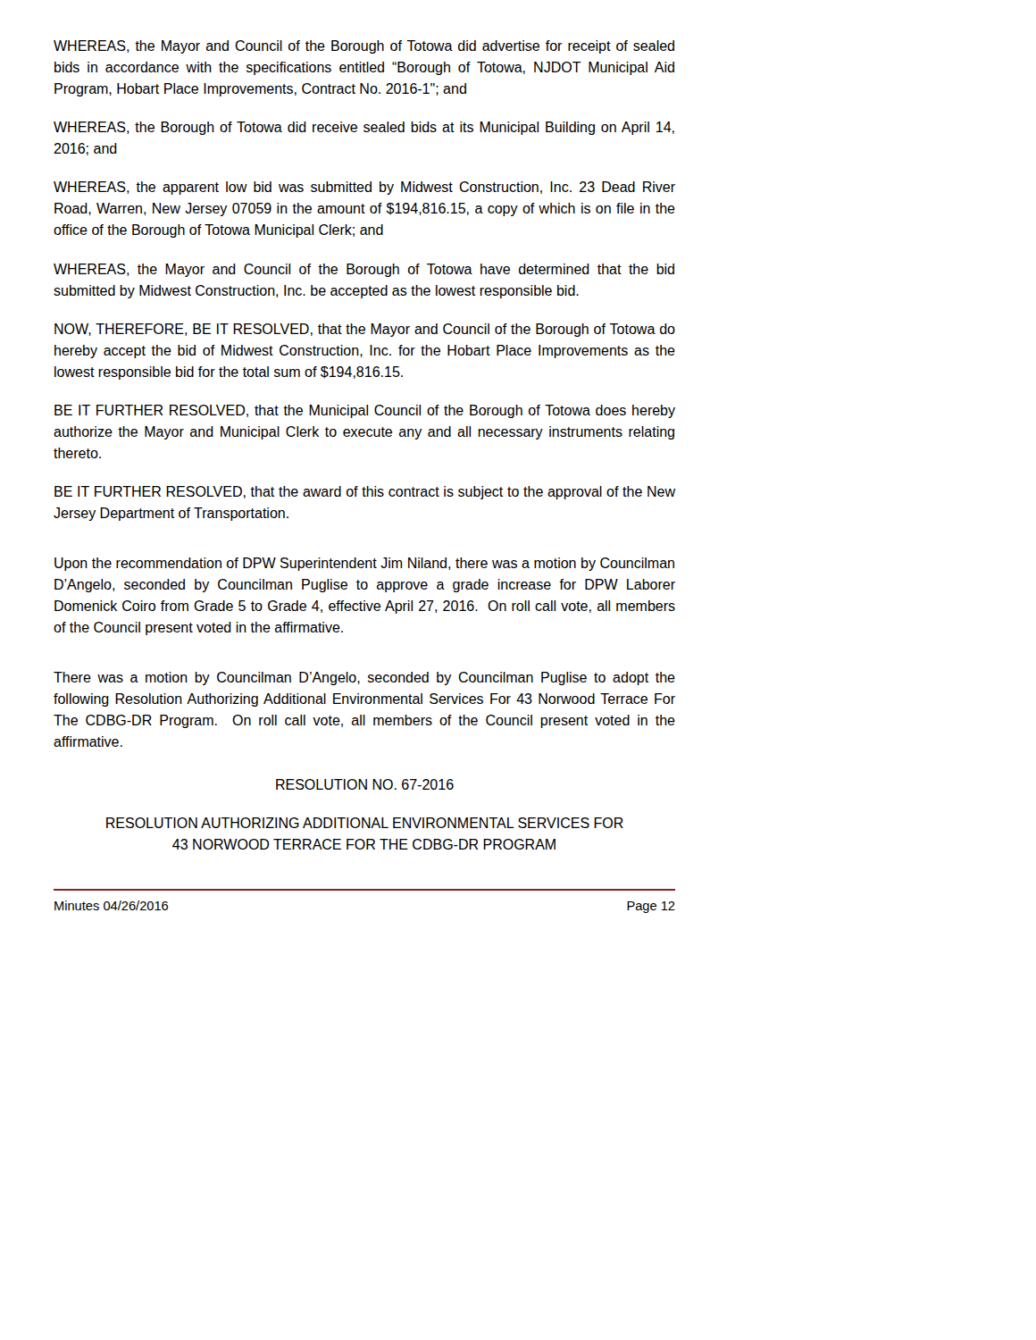WHEREAS, the Mayor and Council of the Borough of Totowa did advertise for receipt of sealed bids in accordance with the specifications entitled “Borough of Totowa, NJDOT Municipal Aid Program, Hobart Place Improvements, Contract No. 2016-1"; and
WHEREAS, the Borough of Totowa did receive sealed bids at its Municipal Building on April 14, 2016; and
WHEREAS, the apparent low bid was submitted by Midwest Construction, Inc. 23 Dead River Road, Warren, New Jersey 07059 in the amount of $194,816.15, a copy of which is on file in the office of the Borough of Totowa Municipal Clerk; and
WHEREAS, the Mayor and Council of the Borough of Totowa have determined that the bid submitted by Midwest Construction, Inc. be accepted as the lowest responsible bid.
NOW, THEREFORE, BE IT RESOLVED, that the Mayor and Council of the Borough of Totowa do hereby accept the bid of Midwest Construction, Inc. for the Hobart Place Improvements as the lowest responsible bid for the total sum of $194,816.15.
BE IT FURTHER RESOLVED, that the Municipal Council of the Borough of Totowa does hereby authorize the Mayor and Municipal Clerk to execute any and all necessary instruments relating thereto.
BE IT FURTHER RESOLVED, that the award of this contract is subject to the approval of the New Jersey Department of Transportation.
Upon the recommendation of DPW Superintendent Jim Niland, there was a motion by Councilman D’Angelo, seconded by Councilman Puglise to approve a grade increase for DPW Laborer Domenick Coiro from Grade 5 to Grade 4, effective April 27, 2016. On roll call vote, all members of the Council present voted in the affirmative.
There was a motion by Councilman D’Angelo, seconded by Councilman Puglise to adopt the following Resolution Authorizing Additional Environmental Services For 43 Norwood Terrace For The CDBG-DR Program. On roll call vote, all members of the Council present voted in the affirmative.
RESOLUTION NO. 67-2016
RESOLUTION AUTHORIZING ADDITIONAL ENVIRONMENTAL SERVICES FOR
43 NORWOOD TERRACE FOR THE CDBG-DR PROGRAM
Minutes 04/26/2016 Page 12